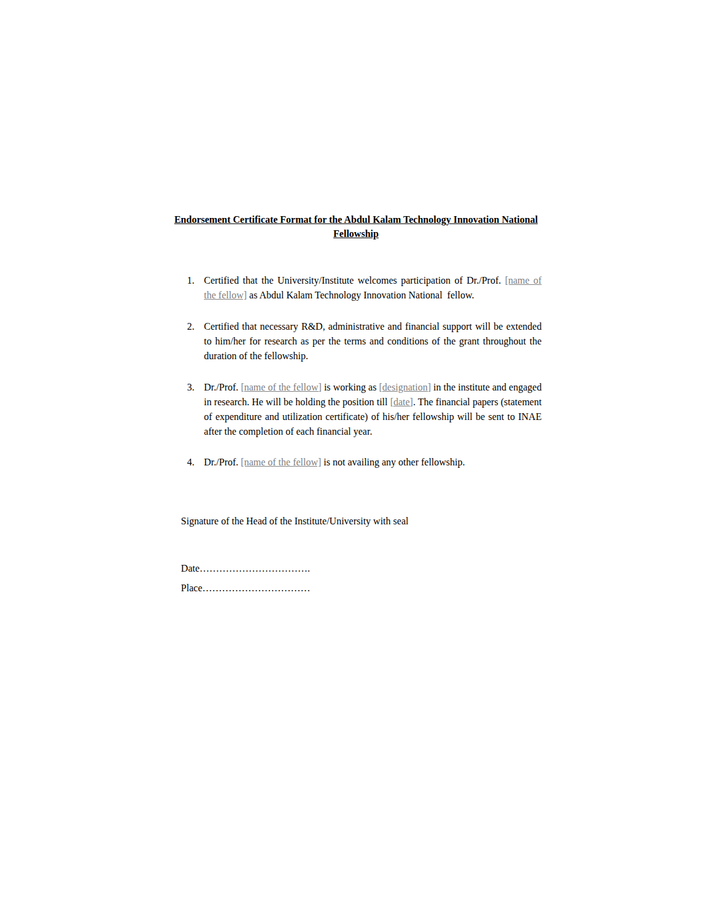Endorsement Certificate Format for the Abdul Kalam Technology Innovation National Fellowship
Certified that the University/Institute welcomes participation of Dr./Prof. [name of the fellow] as Abdul Kalam Technology Innovation National fellow.
Certified that necessary R&D, administrative and financial support will be extended to him/her for research as per the terms and conditions of the grant throughout the duration of the fellowship.
Dr./Prof. [name of the fellow] is working as [designation] in the institute and engaged in research. He will be holding the position till [date]. The financial papers (statement of expenditure and utilization certificate) of his/her fellowship will be sent to INAE after the completion of each financial year.
Dr./Prof. [name of the fellow] is not availing any other fellowship.
Signature of the Head of the Institute/University with seal
Date…………………………….
Place……………………………